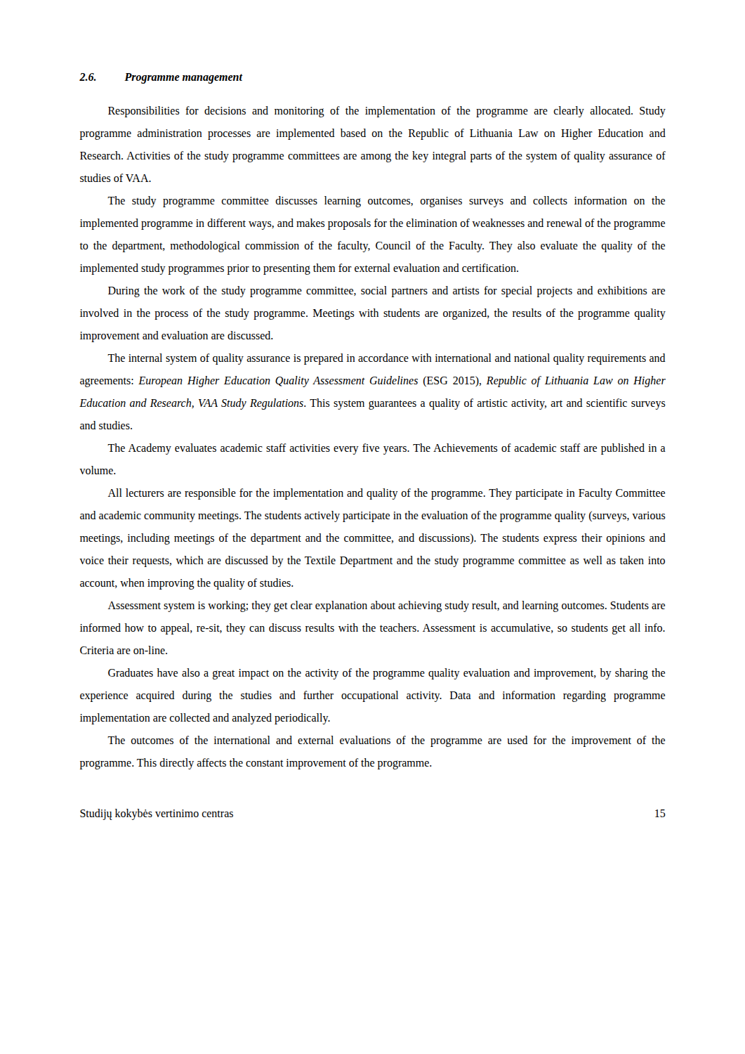2.6. Programme management
Responsibilities for decisions and monitoring of the implementation of the programme are clearly allocated. Study programme administration processes are implemented based on the Republic of Lithuania Law on Higher Education and Research. Activities of the study programme committees are among the key integral parts of the system of quality assurance of studies of VAA.
The study programme committee discusses learning outcomes, organises surveys and collects information on the implemented programme in different ways, and makes proposals for the elimination of weaknesses and renewal of the programme to the department, methodological commission of the faculty, Council of the Faculty. They also evaluate the quality of the implemented study programmes prior to presenting them for external evaluation and certification.
During the work of the study programme committee, social partners and artists for special projects and exhibitions are involved in the process of the study programme. Meetings with students are organized, the results of the programme quality improvement and evaluation are discussed.
The internal system of quality assurance is prepared in accordance with international and national quality requirements and agreements: European Higher Education Quality Assessment Guidelines (ESG 2015), Republic of Lithuania Law on Higher Education and Research, VAA Study Regulations. This system guarantees a quality of artistic activity, art and scientific surveys and studies.
The Academy evaluates academic staff activities every five years. The Achievements of academic staff are published in a volume.
All lecturers are responsible for the implementation and quality of the programme. They participate in Faculty Committee and academic community meetings. The students actively participate in the evaluation of the programme quality (surveys, various meetings, including meetings of the department and the committee, and discussions). The students express their opinions and voice their requests, which are discussed by the Textile Department and the study programme committee as well as taken into account, when improving the quality of studies.
Assessment system is working; they get clear explanation about achieving study result, and learning outcomes. Students are informed how to appeal, re-sit, they can discuss results with the teachers. Assessment is accumulative, so students get all info. Criteria are on-line.
Graduates have also a great impact on the activity of the programme quality evaluation and improvement, by sharing the experience acquired during the studies and further occupational activity. Data and information regarding programme implementation are collected and analyzed periodically.
The outcomes of the international and external evaluations of the programme are used for the improvement of the programme. This directly affects the constant improvement of the programme.
Studijų kokybės vertinimo centras 15